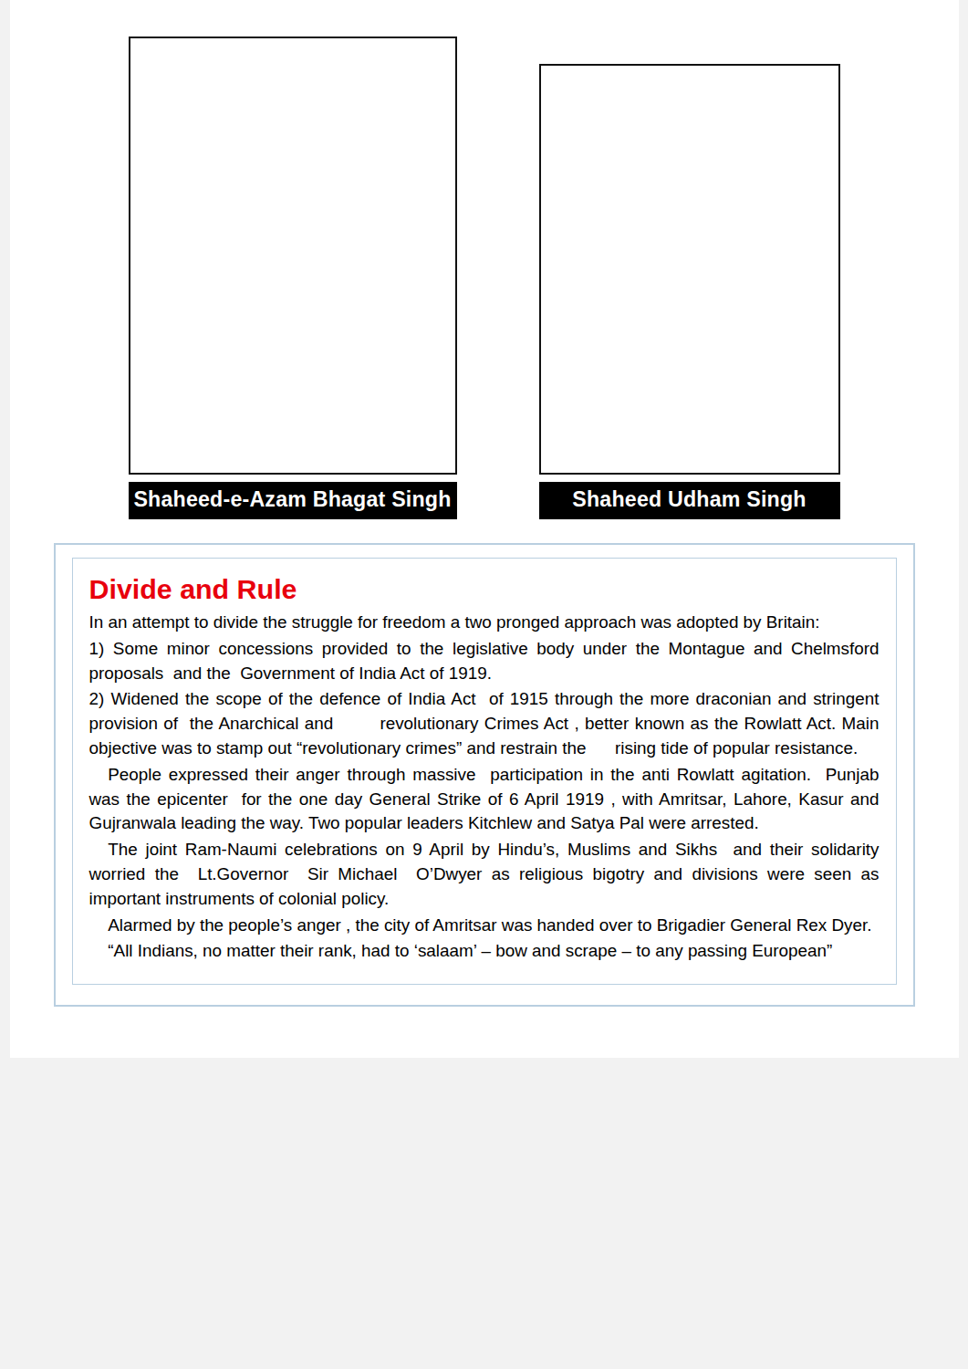Shaheed-e-Azam Bhagat Singh
Shaheed Udham Singh
Divide and Rule
In an attempt to divide the struggle for freedom a two pronged approach was adopted by Britain:
1) Some minor concessions provided to the legislative body under the Montague and Chelmsford proposals and the Government of India Act of 1919.
2) Widened the scope of the defence of India Act of 1915 through the more draconian and stringent provision of the Anarchical and revolutionary Crimes Act , better known as the Rowlatt Act. Main objective was to stamp out “revolutionary crimes” and restrain the rising tide of popular resistance.
People expressed their anger through massive participation in the anti Rowlatt agitation. Punjab was the epicenter for the one day General Strike of 6 April 1919 , with Amritsar, Lahore, Kasur and Gujranwala leading the way. Two popular leaders Kitchlew and Satya Pal were arrested.
The joint Ram-Naumi celebrations on 9 April by Hindu’s, Muslims and Sikhs and their solidarity worried the Lt.Governor Sir Michael O’Dwyer as religious bigotry and divisions were seen as important instruments of colonial policy.
Alarmed by the people’s anger , the city of Amritsar was handed over to Brigadier General Rex Dyer.
“All Indians, no matter their rank, had to ‘salaam’ – bow and scrape – to any passing European”